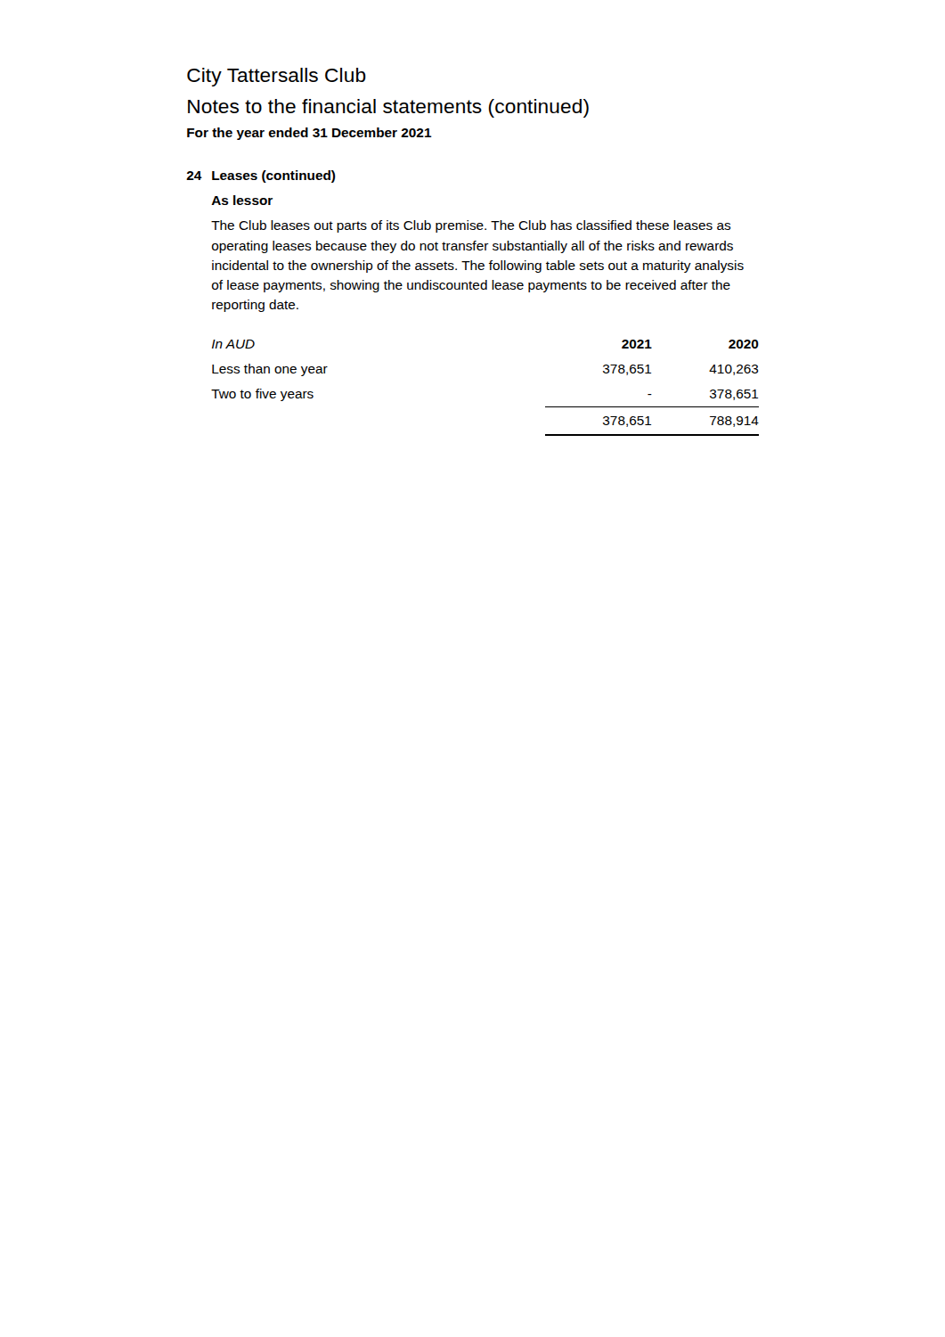City Tattersalls Club
Notes to the financial statements (continued)
For the year ended 31 December 2021
24 Leases (continued)
As lessor
The Club leases out parts of its Club premise. The Club has classified these leases as operating leases because they do not transfer substantially all of the risks and rewards incidental to the ownership of the assets. The following table sets out a maturity analysis of lease payments, showing the undiscounted lease payments to be received after the reporting date.
| In AUD | 2021 | 2020 |
| --- | --- | --- |
| Less than one year | 378,651 | 410,263 |
| Two to five years | - | 378,651 |
| | 378,651 | 788,914 |